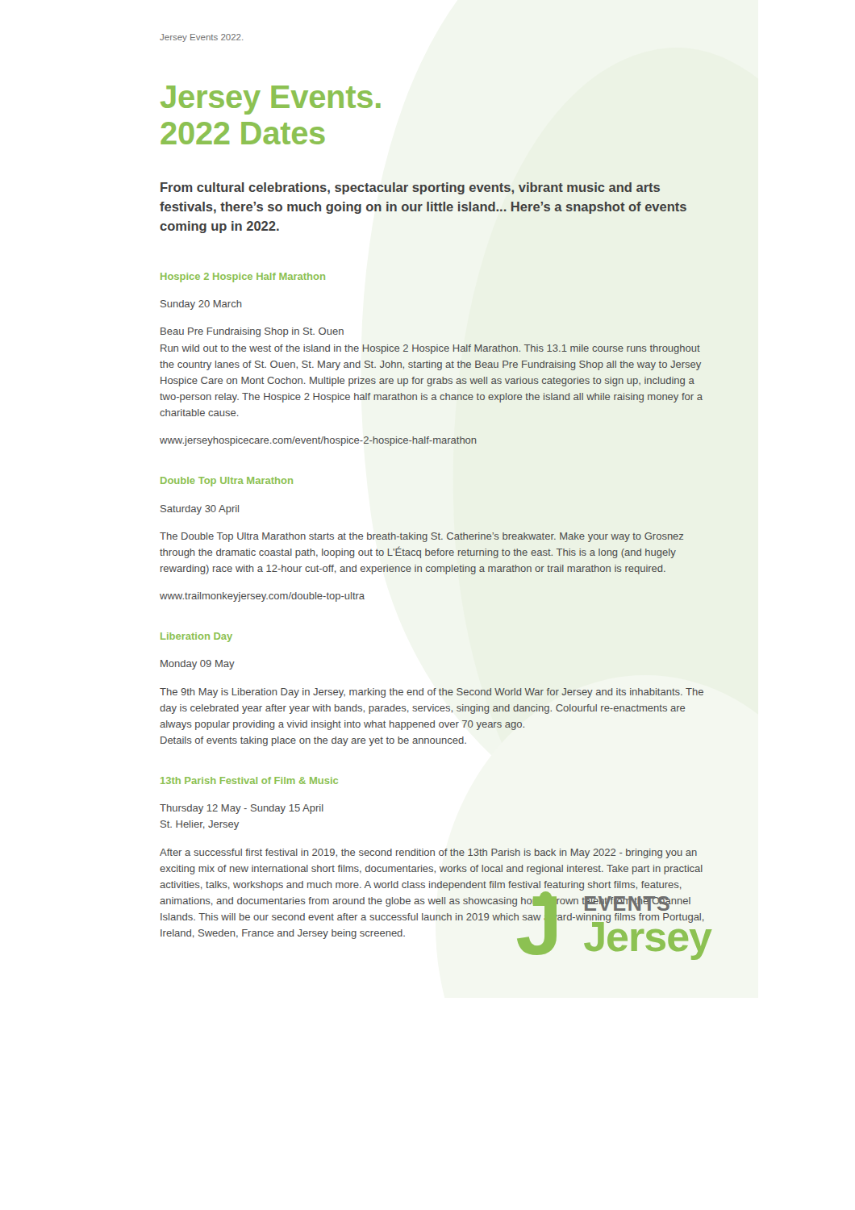Jersey Events 2022.
Jersey Events.
2022 Dates
From cultural celebrations, spectacular sporting events, vibrant music and arts festivals, there’s so much going on in our little island... Here’s a snapshot of events coming up in 2022.
Hospice 2 Hospice Half Marathon
Sunday 20 March
Beau Pre Fundraising Shop in St. Ouen
Run wild out to the west of the island in the Hospice 2 Hospice Half Marathon. This 13.1 mile course runs throughout the country lanes of St. Ouen, St. Mary and St. John, starting at the Beau Pre Fundraising Shop all the way to Jersey Hospice Care on Mont Cochon. Multiple prizes are up for grabs as well as various categories to sign up, including a two-person relay. The Hospice 2 Hospice half marathon is a chance to explore the island all while raising money for a charitable cause.
www.jerseyhospicecare.com/event/hospice-2-hospice-half-marathon
Double Top Ultra Marathon
Saturday 30 April
The Double Top Ultra Marathon starts at the breath-taking St. Catherine’s breakwater. Make your way to Grosnez through the dramatic coastal path, looping out to L'Étacq before returning to the east. This is a long (and hugely rewarding) race with a 12-hour cut-off, and experience in completing a marathon or trail marathon is required.
www.trailmonkeyjersey.com/double-top-ultra
Liberation Day
Monday 09 May
The 9th May is Liberation Day in Jersey, marking the end of the Second World War for Jersey and its inhabitants. The day is celebrated year after year with bands, parades, services, singing and dancing. Colourful re-enactments are always popular providing a vivid insight into what happened over 70 years ago.
Details of events taking place on the day are yet to be announced.
13th Parish Festival of Film & Music
Thursday 12 May - Sunday 15 April
St. Helier, Jersey
After a successful first festival in 2019, the second rendition of the 13th Parish is back in May 2022 - bringing you an exciting mix of new international short films, documentaries, works of local and regional interest. Take part in practical activities, talks, workshops and much more. A world class independent film festival featuring short films, features, animations, and documentaries from around the globe as well as showcasing home-grown talent from the Channel Islands. This will be our second event after a successful launch in 2019 which saw award-winning films from Portugal, Ireland, Sweden, France and Jersey being screened.
J
EVENTS Jersey